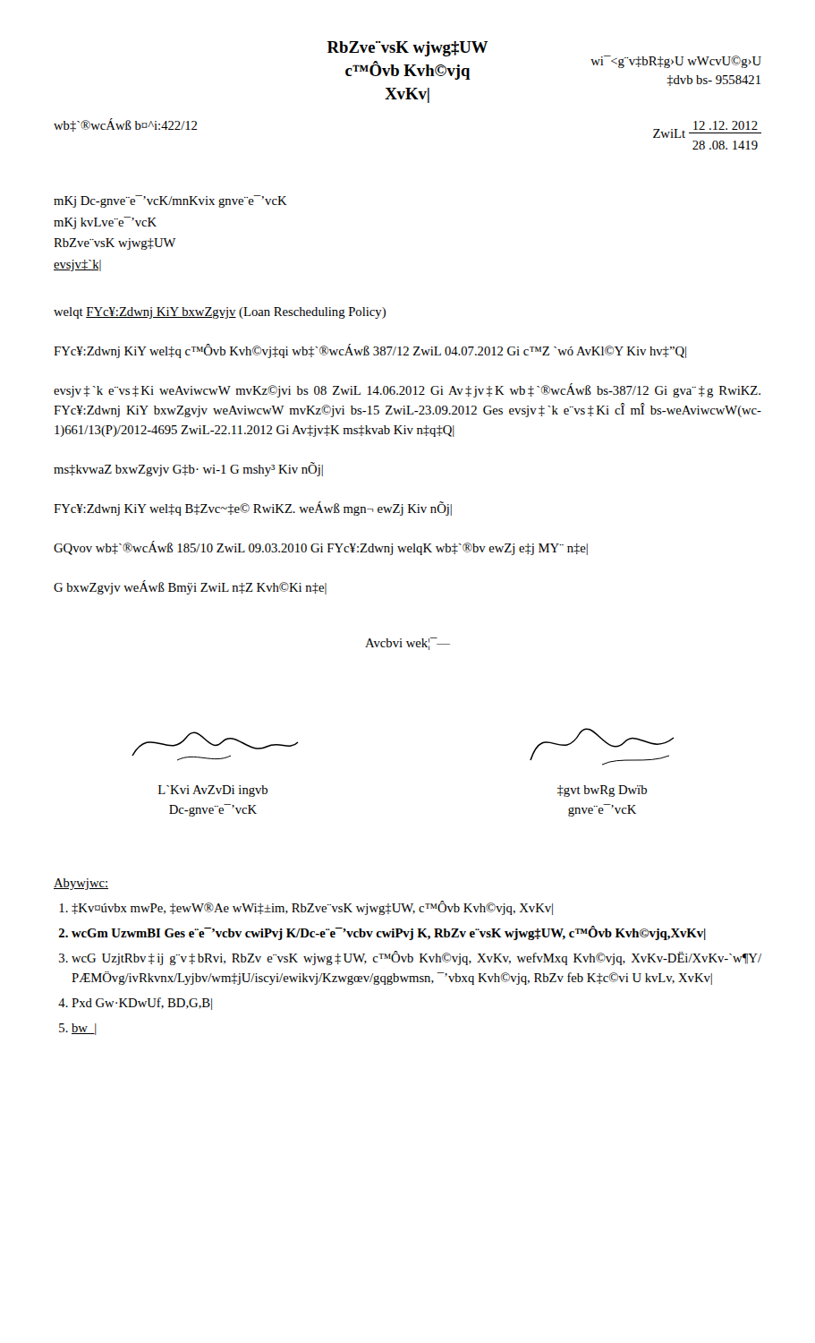RbZve¨vsK wjwg‡UW
c™Ôvb Kvh©vjq
XvKv|
wi¯<g¨v‡bR‡g›U wWcvU©g›U
‡dvb bs- 9558421
wb‡`®wcÁwß b¤^i:422/12
ZwiLt 12 .12. 2012
28 .08. 1419
mKj Dc-gnve¨e¯’vcK/mnKvix gnve¨e¯’vcK
mKj kvLve¨e¯’vcK
RbZve¨vsK wjwg‡UW
evsjv‡`k|
welqt FYc¥:Zdwnj KiY bxwZgvjv (Loan Rescheduling Policy)
FYc¥:Zdwnj KiY wel‡q c™Ôvb Kvh©vj‡qi wb‡`®wcÁwß 387/12 ZwiL 04.07.2012 Gi c™Z `wó AvKl©Y Kiv hv‡”Q|
evsjv‡`k e¨vs‡Ki weAviwcwW mvKz©jvi bs 08 ZwiL 14.06.2012 Gi Av‡jv‡K wb‡`®wcÁwß bs-387/12 Gi gva¨‡g RwiKZ. FYc¥:Zdwnj KiY bxwZgvjv weAviwcwW mvKz©jvi bs-15 ZwiL-23.09.2012 Ges evsjv‡`k e¨vs‡Ki cÎ mÎ bs-weAviwcwW(wc-1)661/13(P)/2012-4695 ZwiL-22.11.2012 Gi Av‡jv‡K ms‡kvab Kiv n‡q‡Q|
ms‡kvwaZ bxwZgvjv G‡b· wi-1 G mshy³ Kiv nÕj|
FYc¥:Zdwnj KiY wel‡q B‡Zvc~‡e© RwiKZ. weÁwß mgn¬ ewZj Kiv nÕj|
GQvov wb‡`®wcÁwß 185/10 ZwiL 09.03.2010 Gi FYc¥:Zdwnj welqK wb‡`®bv ewZj e‡j MY¨ n‡e|
G bxwZgvjv weÁwß Bmÿi ZwiL n‡Z Kvh©Ki n‡e|
Avcbvi wek¦¯—
L`Kvi AvZvDi ingvb
Dc-gnve¨e¯’vcK
‡gvt bwRg Dwïb
gnve¨e¯’vcK
Abywjwc:
‡Kv¤úvbx mwPe, ‡ewW®Ae wWi‡±im, RbZve¨vsK wjwg‡UW, c™Ôvb Kvh©vjq, XvKv|
wcGm UzwmBI Ges e¨e¯’vcbv cwiPvj K/Dc-e¨e¯’vcbv cwiPvj K, RbZv e¨vsK wjwg‡UW, c™Ôvb Kvh©vjq,XvKv|
wcG UzjtRbv‡ij g¨v‡bRvi, RbZv e¨vsK wjwg‡UW, c™Ôvb Kvh©vjq, XvKv, wefvMxq Kvh©vjq, XvKv-DËi/XvKv-`w¶Y/ PÆMÖvg/ivRkvnx/Lyjbv/wm‡jU/iscyi/ewikvj/Kzwgœv/gqgbwmsn, ¯’vbxq Kvh©vjq, RbZv feb K‡c©vi U kvLv, XvKv|
Pxd Gw·KDwUf, BD,G,B|
bw_|